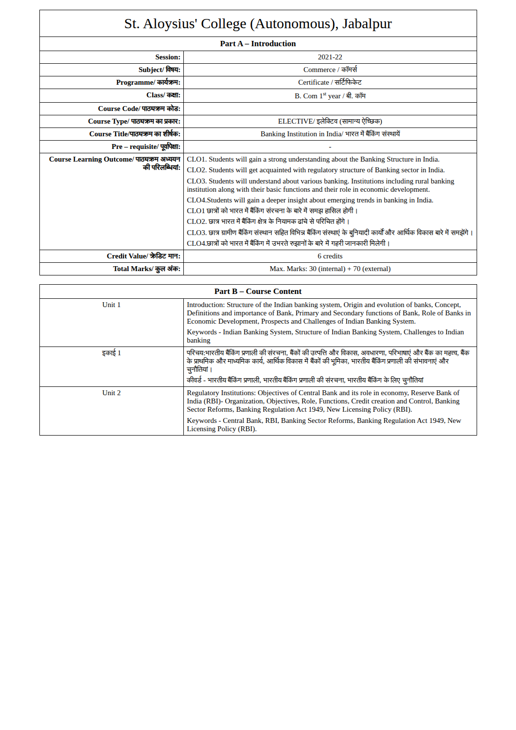| St. Aloysius' College (Autonomous), Jabalpur |
| Part A – Introduction |
| Session: | 2021-22 |
| Subject/ विषय: | Commerce / कॉमर्स |
| Programme/ कार्यक्रम: | Certificate / सर्टिफिकेट |
| Class/ कक्षा: | B. Com 1 st year / बी. कॉम |
| Course Code/ पाठ्यक्रम कोड: | |
| Course Type/ पाठ्यक्रम का प्रकार: | ELECTIVE/ इलेक्टिव (सामान्य ऐच्छिक) |
| Course Title/पाठ्यक्रम का शीर्षक: | Banking Institution in India/ भारत में बैंकिंग संस्थायें |
| Pre – requisite/ पूर्वापेक्षा: | - |
| Course Learning Outcome/ पाठ्यक्रम अध्ययन की परिलब्धियां: | CLO1. Students will gain a strong understanding about the Banking Structure in India. CLO2. Students will get acquainted with regulatory structure of Banking sector in India. CLO3. Students will understand about various banking. Institutions including rural banking institution along with their basic functions and their role in economic development. CLO4.Students will gain a deeper insight about emerging trends in banking in India. CLO1 छात्रों को भारत में बैंकिंग संरचना के बारे में समझ हासिल होगी। CLO2. छात्र भारत में बैंकिंग क्षेत्र के नियामक ढांचे से परिचित होंगे। CLO3. छात्र ग्रामीण बैंकिंग संस्थान सहित विभिन्न बैंकिंग संस्थाएं के बुनियादी कार्यों और आर्थिक विकास बारे में समझेंगे। CLO4.छात्रों को भारत में बैंकिंग में उभरते रुझानों के बारे में गहरी जानकारी मिलेगी। |
| Credit Value/ क्रेडिट मान: | 6 credits |
| Total Marks/ कुल अंक: | Max. Marks: 30 (internal) + 70 (external) |
| Part B – Course Content |
| Unit 1 | Introduction: Structure of the Indian banking system, Origin and evolution of banks, Concept, Definitions and importance of Bank, Primary and Secondary functions of Bank, Role of Banks in Economic Development, Prospects and Challenges of Indian Banking System. Keywords - Indian Banking System, Structure of Indian Banking System, Challenges to Indian banking |
| इकाई 1 | परिचय:भारतीय बैंकिंग प्रणाली की संरचना, बैंकों की उत्पत्ति और विकास, अवधारणा, परिभाषाएं और बैंक का महत्व, बैंक के प्राथमिक और माध्यमिक कार्य, आर्थिक विकास में बैंकों की भूमिका, भारतीय बैंकिंग प्रणाली की संभावनाएं और चुनौतियां। कीवर्ड - भारतीय बैंकिंग प्रणाली, भारतीय बैंकिंग प्रणाली की संरचना, भारतीय बैंकिंग के लिए चुनौतियां |
| Unit 2 | Regulatory Institutions: Objectives of Central Bank and its role in economy, Reserve Bank of India (RBI)- Organization, Objectives, Role, Functions, Credit creation and Control, Banking Sector Reforms, Banking Regulation Act 1949, New Licensing Policy (RBI). Keywords - Central Bank, RBI, Banking Sector Reforms, Banking Regulation Act 1949, New Licensing Policy (RBI). |